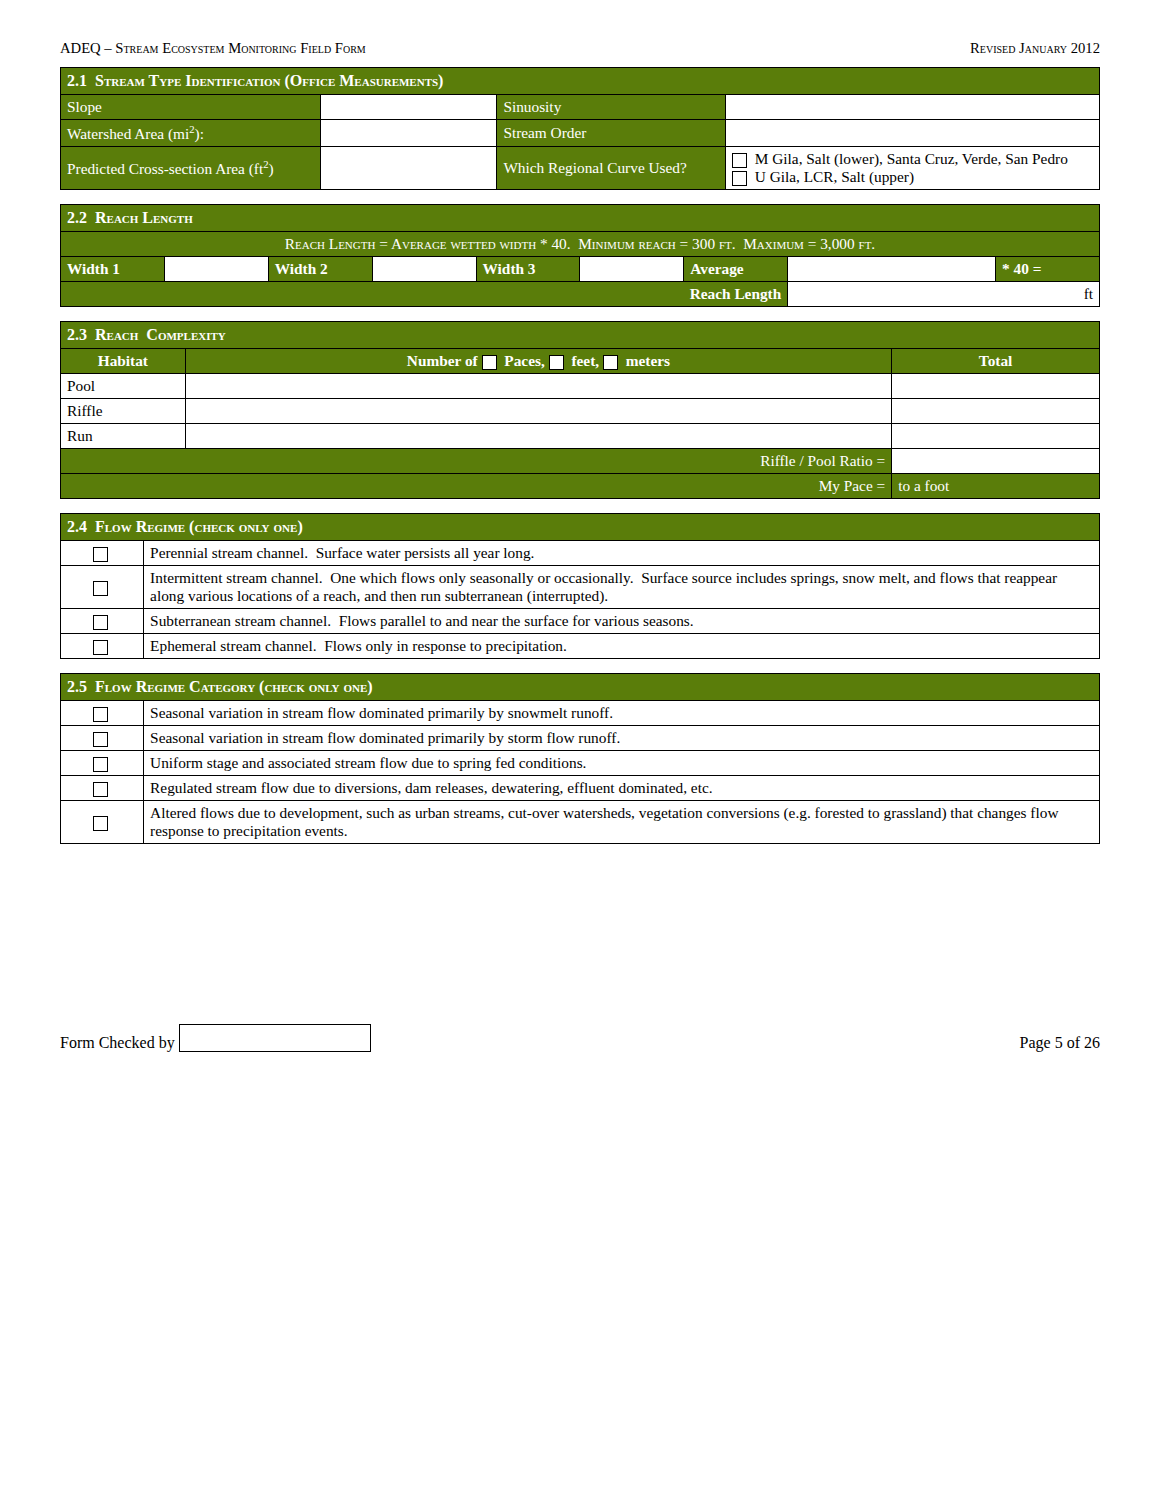ADEQ – Stream Ecosystem Monitoring Field Form
Revised January 2012
| 2.1 Stream Type Identification (Office Measurements) |
| Slope | | Sinuosity | |
| Watershed Area (mi 2 ): | | Stream Order | |
| Predicted Cross-section Area (ft 2 ) | | Which Regional Curve Used? | M Gila, Salt (lower), Santa Cruz, Verde, San Pedro U Gila, LCR, Salt (upper) |
| 2.2 Reach Length |
| Reach Length = Average wetted width * 40. Minimum reach = 300 ft. Maximum = 3,000 ft. |
| Width 1 | | Width 2 | | Width 3 | | Average | | * 40 = |
| Reach Length | ft |
| 2.3 Reach Complexity |
| Habitat | Number of Paces, feet, meters | Total |
| Pool | | |
| Riffle | | |
| Run | | |
| Riffle / Pool Ratio = | |
| My Pace = | to a foot |
| 2.4 Flow Regime (check only one) |
| | Perennial stream channel. Surface water persists all year long. |
| | Intermittent stream channel. One which flows only seasonally or occasionally. Surface source includes springs, snow melt, and flows that reappear along various locations of a reach, and then run subterranean (interrupted). |
| | Subterranean stream channel. Flows parallel to and near the surface for various seasons. |
| | Ephemeral stream channel. Flows only in response to precipitation. |
| 2.5 Flow Regime Category (check only one) |
| | Seasonal variation in stream flow dominated primarily by snowmelt runoff. |
| | Seasonal variation in stream flow dominated primarily by storm flow runoff. |
| | Uniform stage and associated stream flow due to spring fed conditions. |
| | Regulated stream flow due to diversions, dam releases, dewatering, effluent dominated, etc. |
| | Altered flows due to development, such as urban streams, cut-over watersheds, vegetation conversions (e.g. forested to grassland) that changes flow response to precipitation events. |
Form Checked by
Page 5 of 26